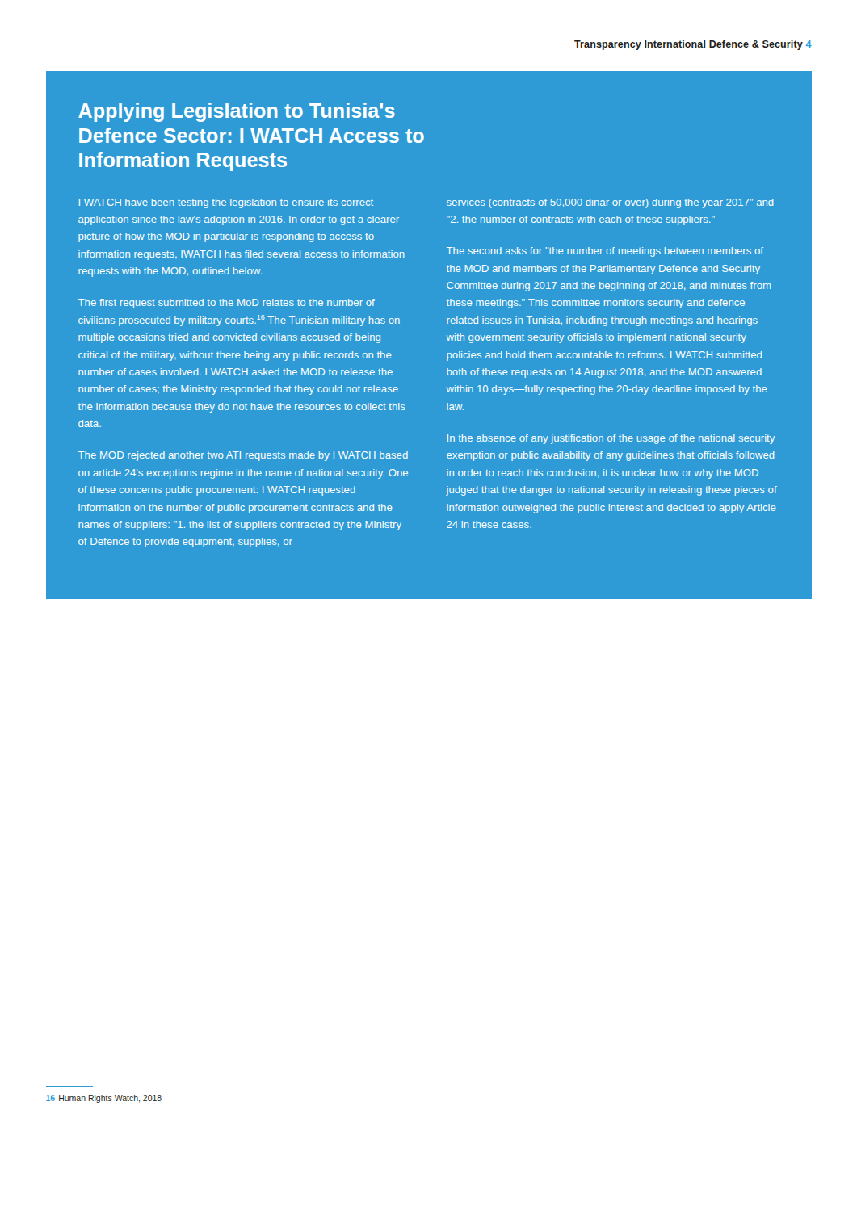Transparency International Defence & Security 4
Applying Legislation to Tunisia's Defence Sector: I WATCH Access to Information Requests
I WATCH have been testing the legislation to ensure its correct application since the law's adoption in 2016. In order to get a clearer picture of how the MOD in particular is responding to access to information requests, IWATCH has filed several access to information requests with the MOD, outlined below.
The first request submitted to the MoD relates to the number of civilians prosecuted by military courts.16 The Tunisian military has on multiple occasions tried and convicted civilians accused of being critical of the military, without there being any public records on the number of cases involved. I WATCH asked the MOD to release the number of cases; the Ministry responded that they could not release the information because they do not have the resources to collect this data.
The MOD rejected another two ATI requests made by I WATCH based on article 24's exceptions regime in the name of national security. One of these concerns public procurement: I WATCH requested information on the number of public procurement contracts and the names of suppliers: "1. the list of suppliers contracted by the Ministry of Defence to provide equipment, supplies, or
services (contracts of 50,000 dinar or over) during the year 2017" and "2. the number of contracts with each of these suppliers."
The second asks for "the number of meetings between members of the MOD and members of the Parliamentary Defence and Security Committee during 2017 and the beginning of 2018, and minutes from these meetings." This committee monitors security and defence related issues in Tunisia, including through meetings and hearings with government security officials to implement national security policies and hold them accountable to reforms. I WATCH submitted both of these requests on 14 August 2018, and the MOD answered within 10 days—fully respecting the 20-day deadline imposed by the law.
In the absence of any justification of the usage of the national security exemption or public availability of any guidelines that officials followed in order to reach this conclusion, it is unclear how or why the MOD judged that the danger to national security in releasing these pieces of information outweighed the public interest and decided to apply Article 24 in these cases.
16 Human Rights Watch, 2018